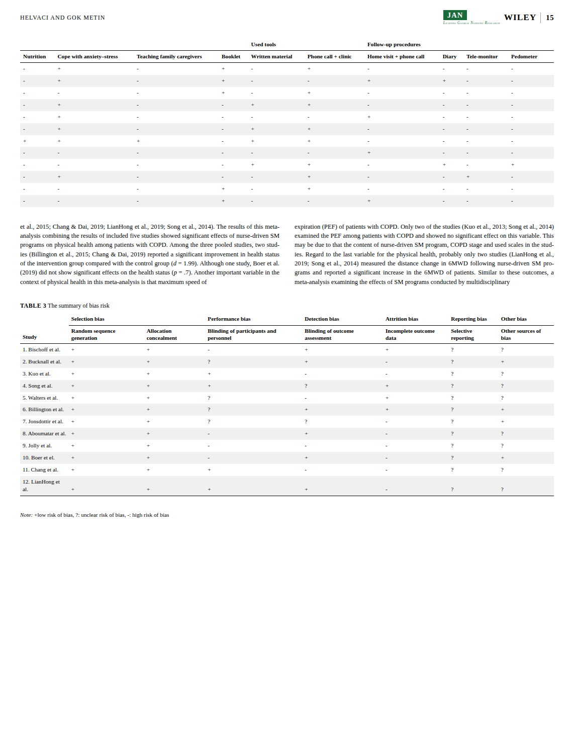HELVACI and GOK METIN
JAN
Leading Global Nursing Research
WILEY 15
| | Used tools | Follow-up procedures |
| --- | --- | --- |
| Nutrition | Cope with anxiety–stress | Teaching family caregivers | Booklet | Written material | Phone call + clinic | Home visit + phone call | Diary | Tele-monitor | Pedometer | |
| - | + | - | + | - | + | - | - | - | - | |
| - | + | - | + | - | - | + | + | - | - | |
| - | - | - | + | - | + | - | - | - | - | |
| - | + | - | - | + | + | - | - | - | - | |
| - | + | - | - | - | - | + | - | - | - | |
| - | + | - | - | + | + | - | - | - | - | |
| + | + | + | - | + | + | - | - | - | - | |
| - | - | - | - | - | - | + | - | - | - | |
| - | - | - | - | + | + | - | + | - | + | |
| - | + | - | - | - | + | - | - | + | - | |
| - | - | - | + | - | + | - | - | - | - | |
| - | - | - | + | - | - | + | - | - | - | |
et al., 2015; Chang & Dai, 2019; LianHong et al., 2019; Song et al., 2014). The results of this meta-analysis combining the results of included five studies showed significant effects of nurse-driven SM programs on physical health among patients with COPD. Among the three pooled studies, two studies (Billington et al., 2015; Chang & Dai, 2019) reported a significant improvement in health status of the intervention group compared with the control group (d = 1.99). Although one study, Boer et al. (2019) did not show significant effects on the health status (p = .7). Another important variable in the context of physical health in this meta-analysis is that maximum speed of
expiration (PEF) of patients with COPD. Only two of the studies (Kuo et al., 2013; Song et al., 2014) examined the PEF among patients with COPD and showed no significant effect on this variable. This may be due to that the content of nurse-driven SM program, COPD stage and used scales in the studies. Regard to the last variable for the physical health, probably only two studies (LianHong et al., 2019; Song et al., 2014) measured the distance change in 6MWD following nurse-driven SM programs and reported a significant increase in the 6MWD of patients. Similar to these outcomes, a meta-analysis examining the effects of SM programs conducted by multidisciplinary
TABLE 3 The summary of bias risk
| Study | Selection bias | Performance bias | Detection bias | Attrition bias | Reporting bias | Other bias |
| --- | --- | --- | --- | --- | --- | --- |
| Random sequence generation | Allocation concealment | Blinding of participants and personnel | Blinding of outcome assessment | Incomplete outcome data | Selective reporting | Other sources of bias |
| 1. Bischoff et al. | + | + | - | + | + | ? | ? |
| 2. Bucknall et al. | + | + | ? | + | - | ? | + |
| 3. Kuo et al. | + | + | + | - | - | ? | ? |
| 4. Song et al. | + | + | + | ? | + | ? | ? |
| 5. Walters et al. | + | + | ? | - | + | ? | ? |
| 6. Billington et al. | + | + | ? | + | + | ? | + |
| 7. Jonsdottir et al. | + | + | ? | ? | - | ? | + |
| 8. Aboumatar et al. | + | + | - | + | - | ? | ? |
| 9. Jolly et al. | + | + | - | - | - | ? | ? |
| 10. Boer et el. | + | + | - | + | - | ? | + |
| 11. Chang et al. | + | + | + | - | - | ? | ? |
| 12. LianHong et al. | + | + | + | + | - | ? | ? |
Note: +low risk of bias, ?: unclear risk of bias, -: high risk of bias